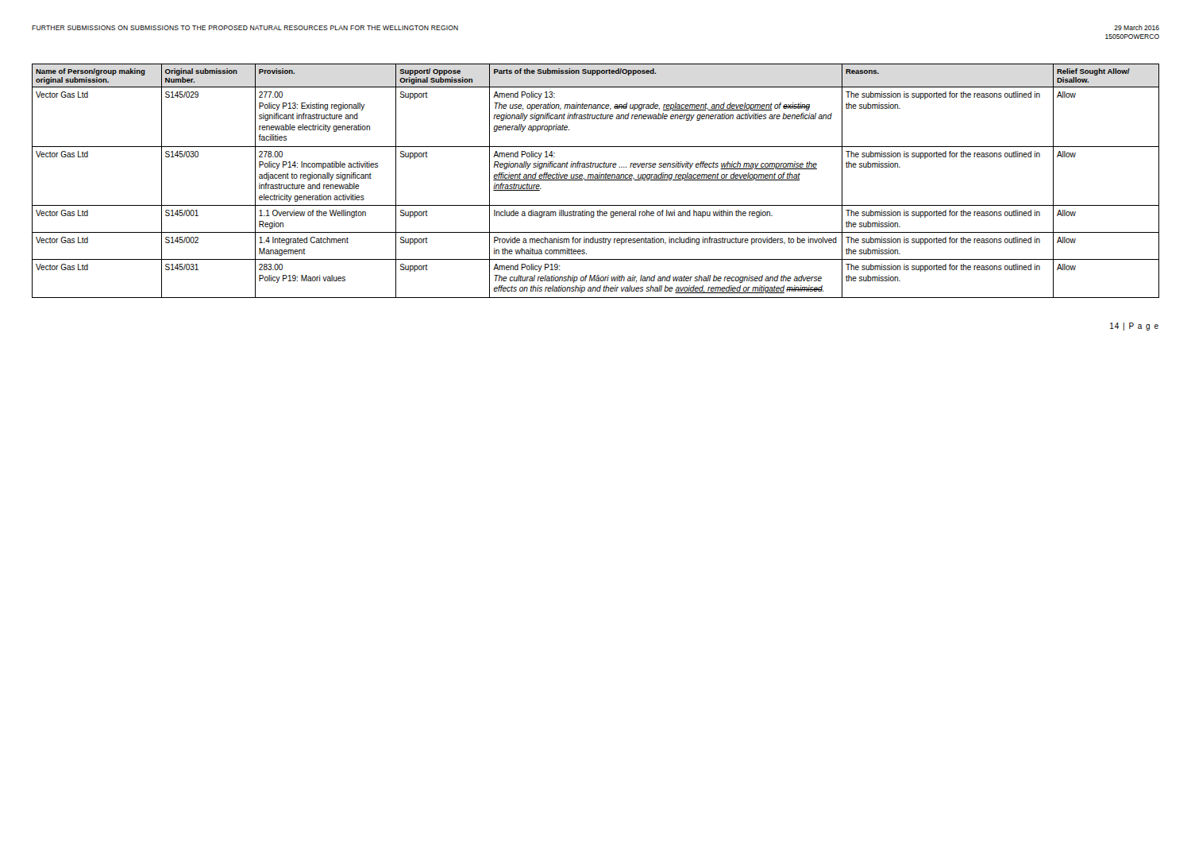FURTHER SUBMISSIONS ON SUBMISSIONS TO THE PROPOSED NATURAL RESOURCES PLAN FOR THE WELLINGTON REGION
29 March 2016
15050POWERCO
| Name of Person/group making original submission. | Original submission Number. | Provision. | Support/ Oppose Original Submission | Parts of the Submission Supported/Opposed. | Reasons. | Relief Sought Allow/ Disallow. |
| --- | --- | --- | --- | --- | --- | --- |
| Vector Gas Ltd | S145/029 | 277.00 Policy P13: Existing regionally significant infrastructure and renewable electricity generation facilities | Support | Amend Policy 13: The use, operation, maintenance, and upgrade, replacement, and development of existing regionally significant infrastructure and renewable energy generation activities are beneficial and generally appropriate. | The submission is supported for the reasons outlined in the submission. | Allow |
| Vector Gas Ltd | S145/030 | 278.00 Policy P14: Incompatible activities adjacent to regionally significant infrastructure and renewable electricity generation activities | Support | Amend Policy 14: Regionally significant infrastructure .... reverse sensitivity effects which may compromise the efficient and effective use, maintenance, upgrading replacement or development of that infrastructure . | The submission is supported for the reasons outlined in the submission. | Allow |
| Vector Gas Ltd | S145/001 | 1.1 Overview of the Wellington Region | Support | Include a diagram illustrating the general rohe of Iwi and hapu within the region. | The submission is supported for the reasons outlined in the submission. | Allow |
| Vector Gas Ltd | S145/002 | 1.4 Integrated Catchment Management | Support | Provide a mechanism for industry representation, including infrastructure providers, to be involved in the whaitua committees. | The submission is supported for the reasons outlined in the submission. | Allow |
| Vector Gas Ltd | S145/031 | 283.00 Policy P19: Maori values | Support | Amend Policy P19: The cultural relationship of Māori with air, land and water shall be recognised and the adverse effects on this relationship and their values shall be avoided, remedied or mitigated minimised . | The submission is supported for the reasons outlined in the submission. | Allow |
14 | P a g e